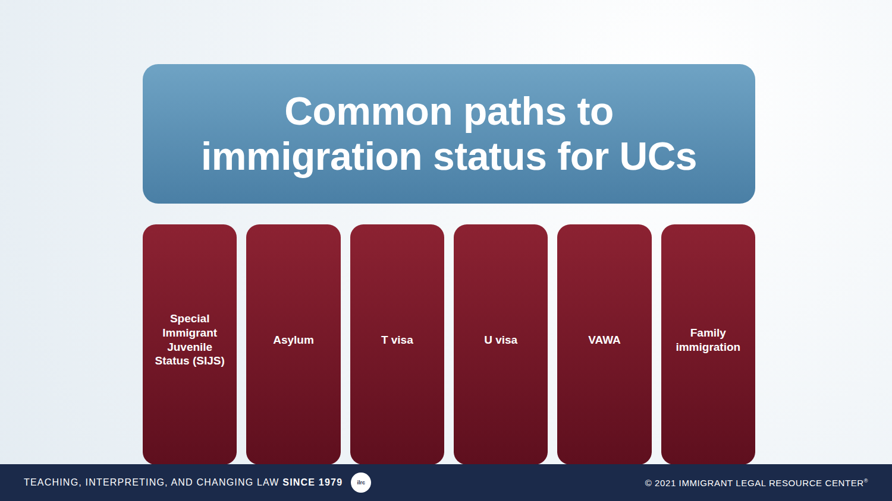Common paths to
immigration status for UCs
Special
Immigrant
Juvenile
Status (SIJS)
Asylum
T visa
U visa
VAWA
Family
immigration
TEACHING, INTERPRETING, AND CHANGING LAW SINCE 1979 ilrc
© 2021 IMMIGRANT LEGAL RESOURCE CENTER®